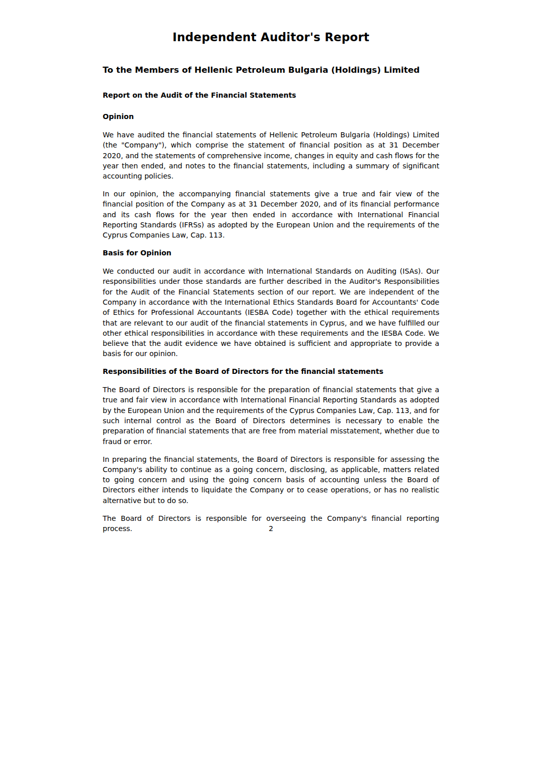Independent Auditor's Report
To the Members of Hellenic Petroleum Bulgaria (Holdings) Limited
Report on the Audit of the Financial Statements
Opinion
We have audited the financial statements of Hellenic Petroleum Bulgaria (Holdings) Limited (the "Company"), which comprise the statement of financial position as at 31 December 2020, and the statements of comprehensive income, changes in equity and cash flows for the year then ended, and notes to the financial statements, including a summary of significant accounting policies.
In our opinion, the accompanying financial statements give a true and fair view of the financial position of the Company as at 31 December 2020, and of its financial performance and its cash flows for the year then ended in accordance with International Financial Reporting Standards (IFRSs) as adopted by the European Union and the requirements of the Cyprus Companies Law, Cap. 113.
Basis for Opinion
We conducted our audit in accordance with International Standards on Auditing (ISAs). Our responsibilities under those standards are further described in the Auditor's Responsibilities for the Audit of the Financial Statements section of our report. We are independent of the Company in accordance with the International Ethics Standards Board for Accountants' Code of Ethics for Professional Accountants (IESBA Code) together with the ethical requirements that are relevant to our audit of the financial statements in Cyprus, and we have fulfilled our other ethical responsibilities in accordance with these requirements and the IESBA Code. We believe that the audit evidence we have obtained is sufficient and appropriate to provide a basis for our opinion.
Responsibilities of the Board of Directors for the financial statements
The Board of Directors is responsible for the preparation of financial statements that give a true and fair view in accordance with International Financial Reporting Standards as adopted by the European Union and the requirements of the Cyprus Companies Law, Cap. 113, and for such internal control as the Board of Directors determines is necessary to enable the preparation of financial statements that are free from material misstatement, whether due to fraud or error.
In preparing the financial statements, the Board of Directors is responsible for assessing the Company's ability to continue as a going concern, disclosing, as applicable, matters related to going concern and using the going concern basis of accounting unless the Board of Directors either intends to liquidate the Company or to cease operations, or has no realistic alternative but to do so.
The Board of Directors is responsible for overseeing the Company's financial reporting process.
2